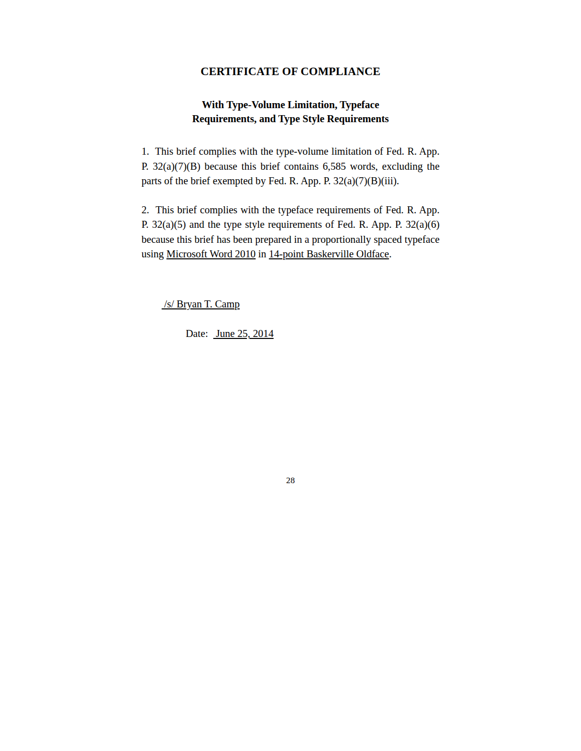CERTIFICATE OF COMPLIANCE
With Type-Volume Limitation, Typeface
Requirements, and Type Style Requirements
1. This brief complies with the type-volume limitation of Fed. R. App. P. 32(a)(7)(B) because this brief contains 6,585 words, excluding the parts of the brief exempted by Fed. R. App. P. 32(a)(7)(B)(iii).
2. This brief complies with the typeface requirements of Fed. R. App. P. 32(a)(5) and the type style requirements of Fed. R. App. P. 32(a)(6) because this brief has been prepared in a proportionally spaced typeface using Microsoft Word 2010 in 14-point Baskerville Oldface.
/s/ Bryan T. Camp
Date: June 25, 2014
28